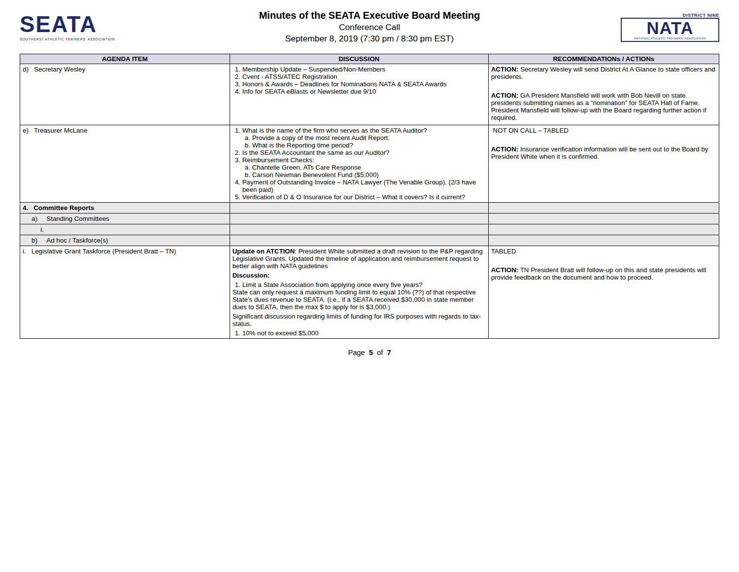SEATA
SOUTHEAST ATHLETIC TRAINERS' ASSOCIATION
Minutes of the SEATA Executive Board Meeting
Conference Call
September 8, 2019 (7:30 pm / 8:30 pm EST)
DISTRICT NINE
NATA
NATIONAL ATHLETIC TRAINERS' ASSOCIATION
| AGENDA ITEM | DISCUSSION | RECOMMENDATIONs / ACTIONs |
| --- | --- | --- |
| d) Secretary Wesley | Membership Update – Suspended/Non-Members Cvent - ATSS/ATEC Registration Honors & Awards – Deadlines for Nominations NATA & SEATA Awards Info for SEATA eBlasts or Newsletter due 9/10 | ACTION: Secretary Wesley will send District At A Glance to state officers and presidents. ACTION: GA President Mansfield will work with Bob Nevill on state presidents submitting names as a “nomination” for SEATA Hall of Fame. President Mansfield will follow-up with the Board regarding further action if required. |
| e) Treasurer McLane | What is the name of the firm who serves as the SEATA Auditor? Provide a copy of the most recent Audit Report. What is the Reporting time period? Is the SEATA Accountant the same as our Auditor? Reimbursement Checks: Chantelle Green, ATs Care Response Carson Newman Benevolent Fund ($5,000) Payment of Outstanding Invoice – NATA Lawyer (The Venable Group). (2/3 have been paid) Verification of D & O Insurance for our District – What it covers? Is it current? | NOT ON CALL – TABLED ACTION: Insurance verification information will be sent out to the Board by President White when it is confirmed. |
| 4. Committee Reports | | |
| a) Standing Committees | | |
| i. | | |
| b) Ad hoc / Taskforce(s) | | |
| i. Legislative Grant Taskforce (President Bratt – TN) | Update on ATCTION : President White submitted a draft revision to the P&P regarding Legislative Grants. Updated the timeline of application and reimbursement request to better align with NATA guidelines Discussion: Limit a State Association from applying once every five years? State can only request a maximum funding limit to equal 10% (??) of that respective State’s dues revenue to SEATA. (i.e., if a SEATA received $30,000 in state member dues to SEATA, then the max $ to apply for is $3,000.) Significant discussion regarding limits of funding for IRS purposes with regards to tax-status. 10% not to exceed $5,000 | TABLED ACTION: TN President Bratt will follow-up on this and state presidents will provide feedback on the document and how to proceed. |
Page 5 of 7